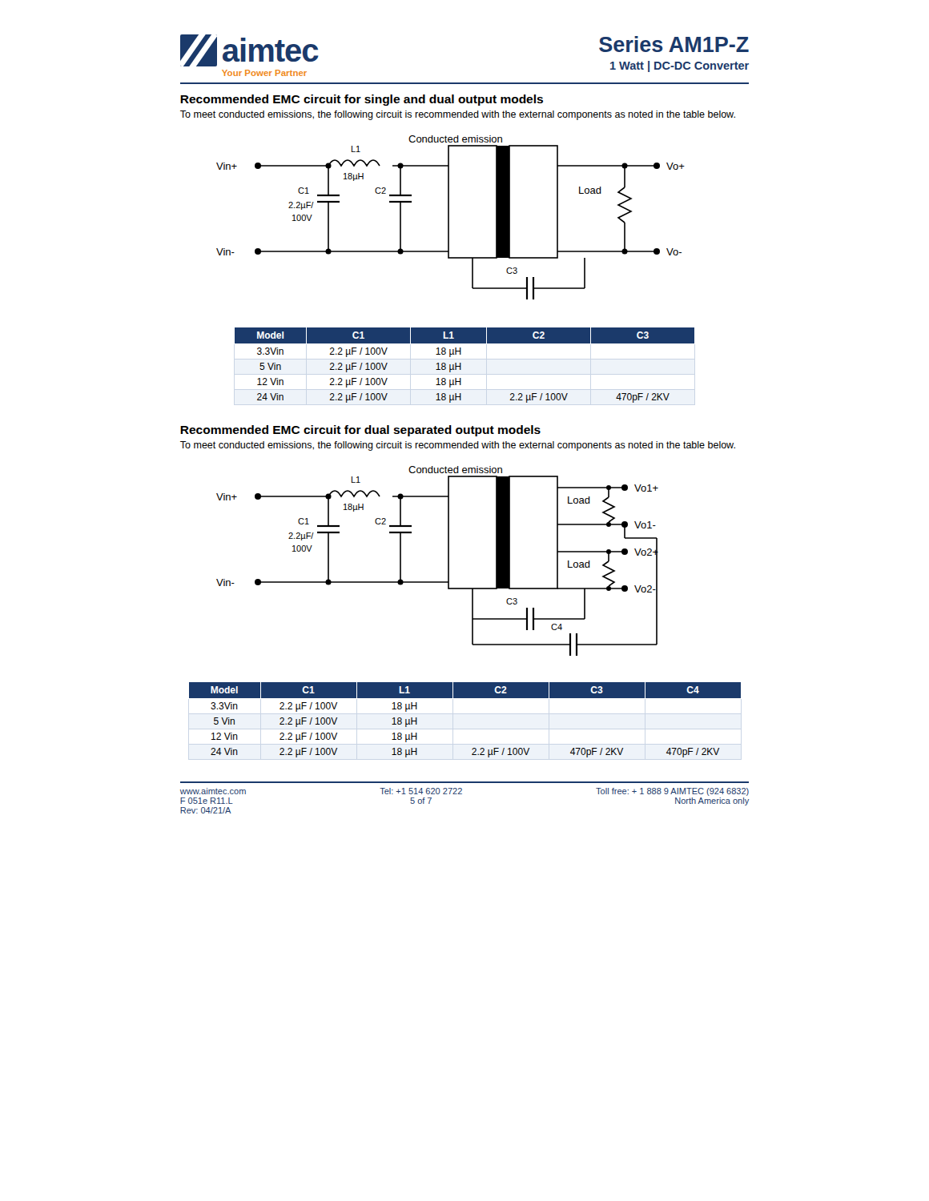aimtec
Your Power Partner
Series AM1P-Z
1 Watt | DC-DC Converter
Recommended EMC circuit for single and dual output models
To meet conducted emissions, the following circuit is recommended with the external components as noted in the table below.
Conducted emission Vin+ L1 18µH C1 2.2µF/ 100V C2 Vin- Vo+ Vo- Load C3
| Model | C1 | L1 | C2 | C3 |
| --- | --- | --- | --- | --- |
| 3.3Vin | 2.2 µF / 100V | 18 µH | | |
| 5 Vin | 2.2 µF / 100V | 18 µH | | |
| 12 Vin | 2.2 µF / 100V | 18 µH | | |
| 24 Vin | 2.2 µF / 100V | 18 µH | 2.2 µF / 100V | 470pF / 2KV |
Recommended EMC circuit for dual separated output models
To meet conducted emissions, the following circuit is recommended with the external components as noted in the table below.
Conducted emission Vin+ L1 18µH C1 2.2µF/ 100V C2 Vin- Vo1+ Vo1- Load Vo2+ Vo2- Load C3 C4
| Model | C1 | L1 | C2 | C3 | C4 |
| --- | --- | --- | --- | --- | --- |
| 3.3Vin | 2.2 µF / 100V | 18 µH | | | |
| 5 Vin | 2.2 µF / 100V | 18 µH | | | |
| 12 Vin | 2.2 µF / 100V | 18 µH | | | |
| 24 Vin | 2.2 µF / 100V | 18 µH | 2.2 µF / 100V | 470pF / 2KV | 470pF / 2KV |
www.aimtec.com
F 051e R11.L
Rev: 04/21/A
Tel: +1 514 620 2722
5 of 7
Toll free: + 1 888 9 AIMTEC (924 6832)
North America only